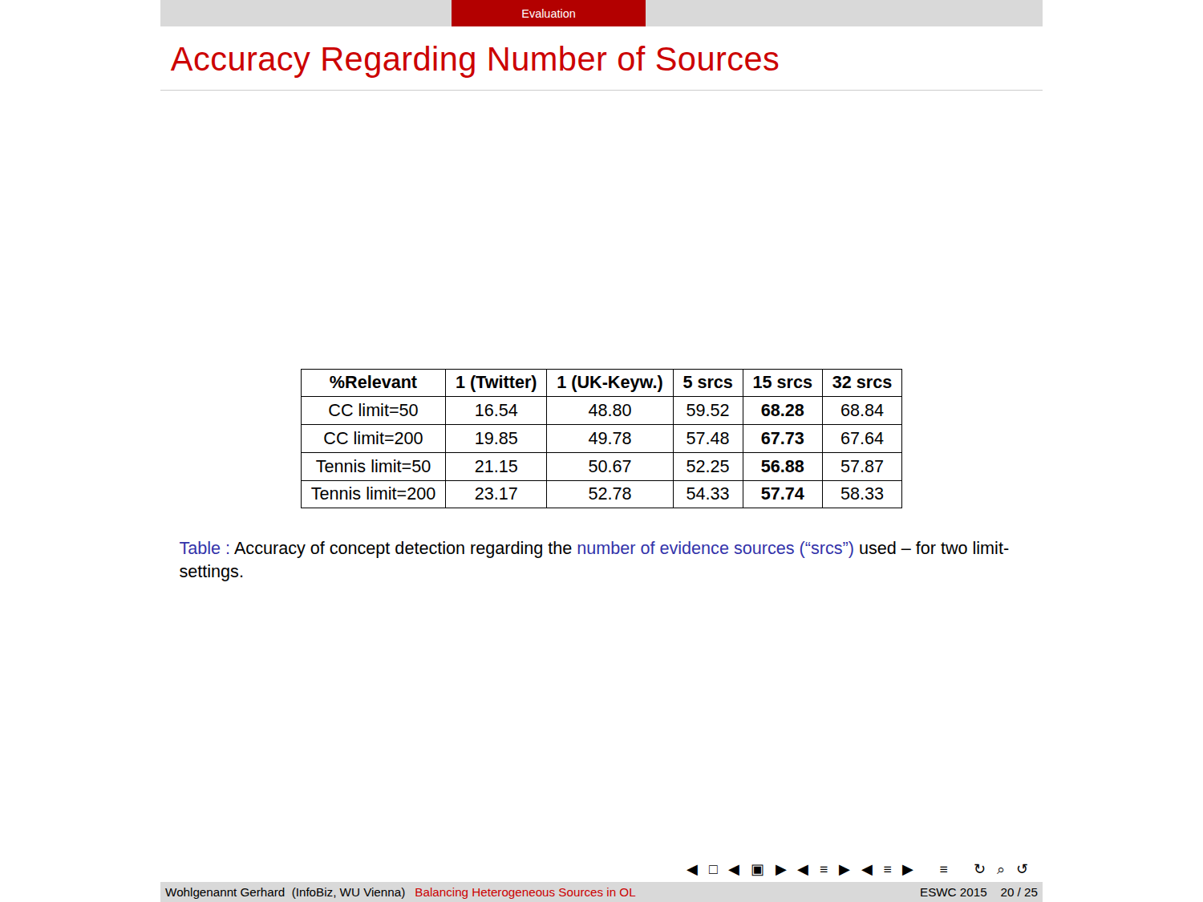Evaluation
Accuracy Regarding Number of Sources
| %Relevant | 1 (Twitter) | 1 (UK-Keyw.) | 5 srcs | 15 srcs | 32 srcs |
| --- | --- | --- | --- | --- | --- |
| CC limit=50 | 16.54 | 48.80 | 59.52 | 68.28 | 68.84 |
| CC limit=200 | 19.85 | 49.78 | 57.48 | 67.73 | 67.64 |
| Tennis limit=50 | 21.15 | 50.67 | 52.25 | 56.88 | 57.87 |
| Tennis limit=200 | 23.17 | 52.78 | 54.33 | 57.74 | 58.33 |
Table : Accuracy of concept detection regarding the number of evidence sources (“srcs”) used – for two limit-settings.
◀ □ ◀ ▣ ▶ ◀ ≡ ▶ ◀ ≡ ▶ ≡ ↻ ⌕ ↺
Wohlgenannt Gerhard (InfoBiz, WU Vienna) Balancing Heterogeneous Sources in OL ESWC 2015 20 / 25